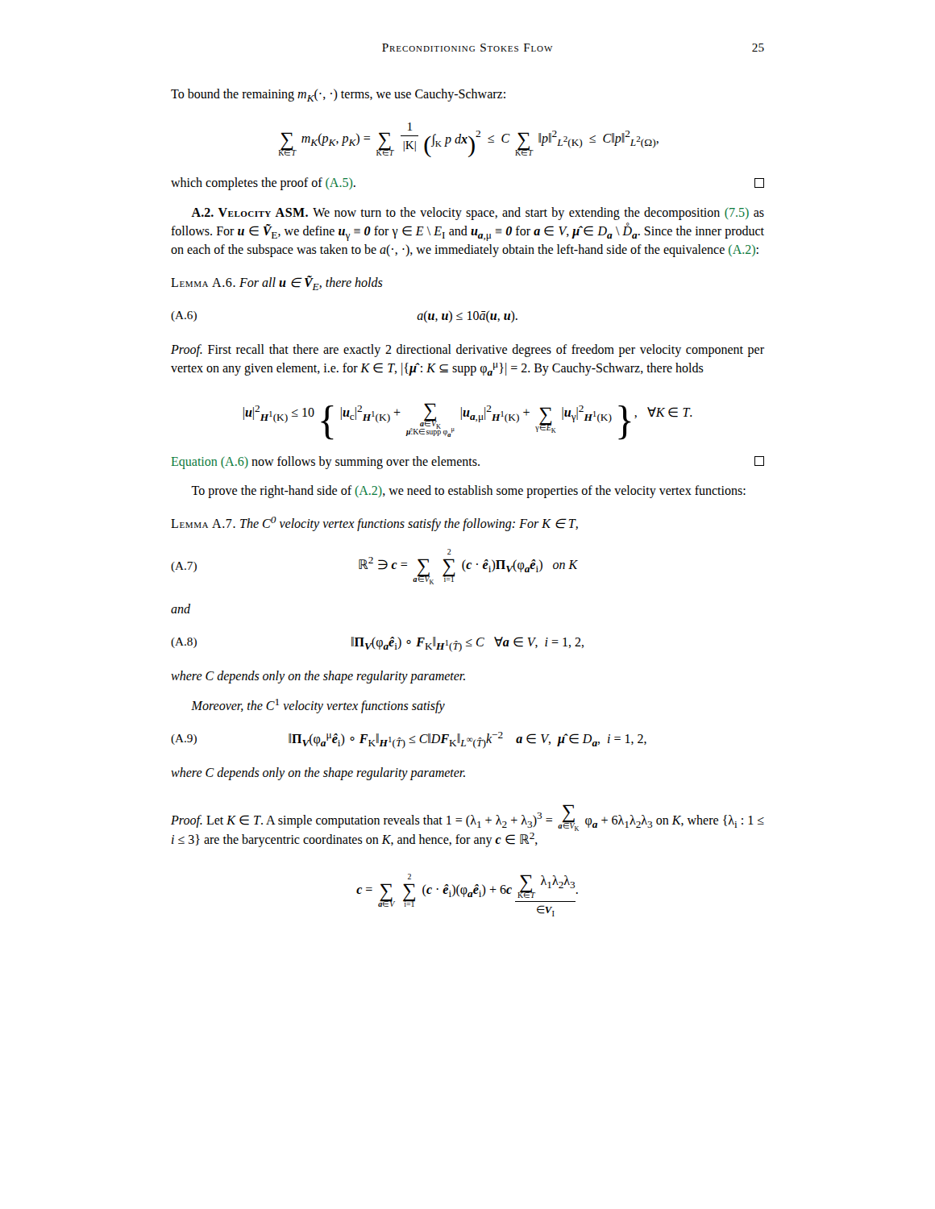Preconditioning Stokes Flow 25
To bound the remaining mK(·, ·) terms, we use Cauchy-Schwarz:
∑K∈T mK(pK, pK) = ∑K∈T 1|K| (∫K p dx)2 ≤ C ∑K∈T ‖p‖2L2(K) ≤ C‖p‖2L2(Ω),
which completes the proof of (A.5).
A.2. Velocity ASM. We now turn to the velocity space, and start by extending the decomposition (7.5) as follows. For u ∈ ṼE, we define uγ ≡ 0 for γ ∈ E \ EI and ua,μ ≡ 0 for a ∈ V, μ̂ ∈ Da \ D̊a. Since the inner product on each of the subspace was taken to be a(·, ·), we immediately obtain the left-hand side of the equivalence (A.2):
Lemma A.6. For all u ∈ ṼE, there holds
(A.6) a(u, u) ≤ 10ā(u, u).
Proof. First recall that there are exactly 2 directional derivative degrees of freedom per velocity component per vertex on any given element, i.e. for K ∈ T, |{μ̂ : K ⊆ supp φaμ}| = 2. By Cauchy-Schwarz, there holds
|u|2H1(K) ≤ 10 { |uc|2H1(K) + ∑a∈VK μ̂:K∈supp φaμ |ua,μ|2H1(K) + ∑γ∈EK |uγ|2H1(K) }, ∀K ∈ T.
Equation (A.6) now follows by summing over the elements.
To prove the right-hand side of (A.2), we need to establish some properties of the velocity vertex functions:
Lemma A.7. The C0 velocity vertex functions satisfy the following: For K ∈ T,
(A.7) ℝ2 ∋ c = ∑a∈VK 2∑i=1 (c · êi)ΠV(φaêi) on K
and
(A.8) ‖ΠV(φaêi) ∘ FK‖H1(T̂) ≤ C ∀a ∈ V, i = 1, 2,
where C depends only on the shape regularity parameter.
Moreover, the C1 velocity vertex functions satisfy
(A.9) ‖ΠV(φaμêi) ∘ FK‖H1(T̂) ≤ C‖DFK‖L∞(T̂)k−2 a ∈ V, μ̂ ∈ Da, i = 1, 2,
where C depends only on the shape regularity parameter.
Proof. Let K ∈ T. A simple computation reveals that 1 = (λ1 + λ2 + λ3)3 = ∑a∈VK φa + 6λ1λ2λ3 on K, where {λi : 1 ≤ i ≤ 3} are the barycentric coordinates on K, and hence, for any c ∈ ℝ2,
c = ∑a∈V 2∑i=1 (c · êi)(φaêi) + 6c ∑K∈T λ1λ2λ3 ∈VI .